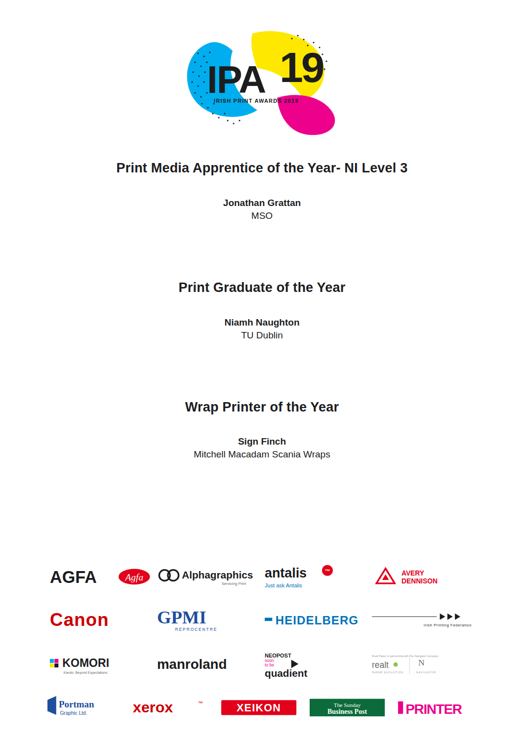IPA 19 IRISH PRINT AWARDS 2019
Print Media Apprentice of the Year- NI Level 3
Jonathan Grattan
MSO
Print Graduate of the Year
Niamh Naughton
TU Dublin
Wrap Printer of the Year
Sign Finch
Mitchell Macadam Scania Wraps
AGFA Agfa Alphagraphics Servicing Print antalis ™ Just ask Antalis AVERY DENNISON Canon GPMI REPROCENTRE HEIDELBERG Irish Printing Federation KOMORI Kando: Beyond Expectations manroland NEOPOST soon to be quadient Realt Paper in partnership with The Navigator Company realt PAPER EVOLUTION N NAVIGATOR
Portman Graphic Ltd. xerox ™ XEIKON The Sunday Business Post PRINTER